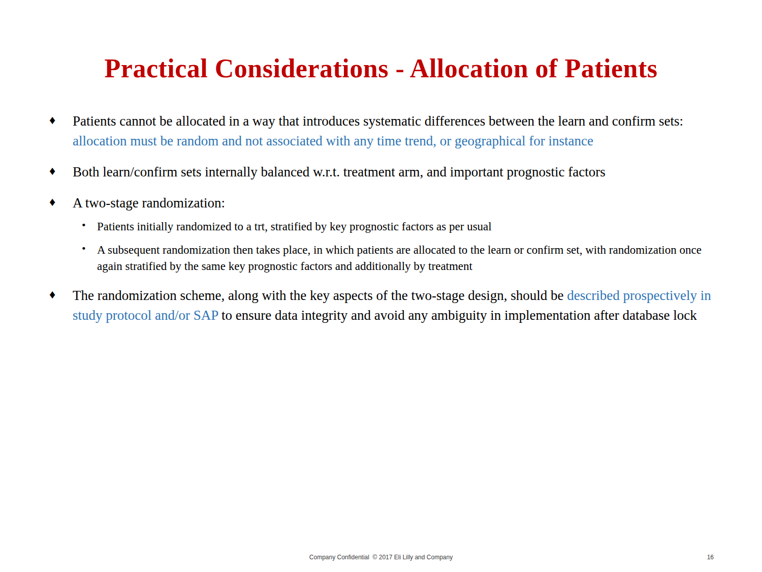Practical Considerations - Allocation of Patients
Patients cannot be allocated in a way that introduces systematic differences between the learn and confirm sets: allocation must be random and not associated with any time trend, or geographical for instance
Both learn/confirm sets internally balanced w.r.t. treatment arm, and important prognostic factors
A two-stage randomization:
Patients initially randomized to a trt, stratified by key prognostic factors as per usual
A subsequent randomization then takes place, in which patients are allocated to the learn or confirm set, with randomization once again stratified by the same key prognostic factors and additionally by treatment
The randomization scheme, along with the key aspects of the two-stage design, should be described prospectively in study protocol and/or SAP to ensure data integrity and avoid any ambiguity in implementation after database lock
Company Confidential © 2017 Eli Lilly and Company
16